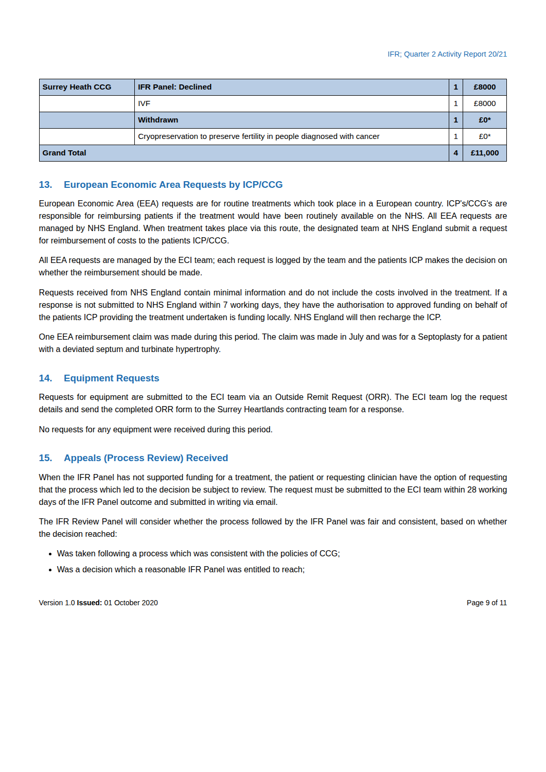IFR; Quarter 2 Activity Report 20/21
| Surrey Heath CCG | IFR Panel: Declined | 1 | £8000 |
| | IVF | 1 | £8000 |
| | Withdrawn | 1 | £0* |
| | Cryopreservation to preserve fertility in people diagnosed with cancer | 1 | £0* |
| Grand Total | 4 | £11,000 |
13. European Economic Area Requests by ICP/CCG
European Economic Area (EEA) requests are for routine treatments which took place in a European country. ICP's/CCG's are responsible for reimbursing patients if the treatment would have been routinely available on the NHS. All EEA requests are managed by NHS England. When treatment takes place via this route, the designated team at NHS England submit a request for reimbursement of costs to the patients ICP/CCG.
All EEA requests are managed by the ECI team; each request is logged by the team and the patients ICP makes the decision on whether the reimbursement should be made.
Requests received from NHS England contain minimal information and do not include the costs involved in the treatment. If a response is not submitted to NHS England within 7 working days, they have the authorisation to approved funding on behalf of the patients ICP providing the treatment undertaken is funding locally. NHS England will then recharge the ICP.
One EEA reimbursement claim was made during this period. The claim was made in July and was for a Septoplasty for a patient with a deviated septum and turbinate hypertrophy.
14. Equipment Requests
Requests for equipment are submitted to the ECI team via an Outside Remit Request (ORR). The ECI team log the request details and send the completed ORR form to the Surrey Heartlands contracting team for a response.
No requests for any equipment were received during this period.
15. Appeals (Process Review) Received
When the IFR Panel has not supported funding for a treatment, the patient or requesting clinician have the option of requesting that the process which led to the decision be subject to review. The request must be submitted to the ECI team within 28 working days of the IFR Panel outcome and submitted in writing via email.
The IFR Review Panel will consider whether the process followed by the IFR Panel was fair and consistent, based on whether the decision reached:
Was taken following a process which was consistent with the policies of CCG;
Was a decision which a reasonable IFR Panel was entitled to reach;
Version 1.0 Issued: 01 October 2020
Page 9 of 11